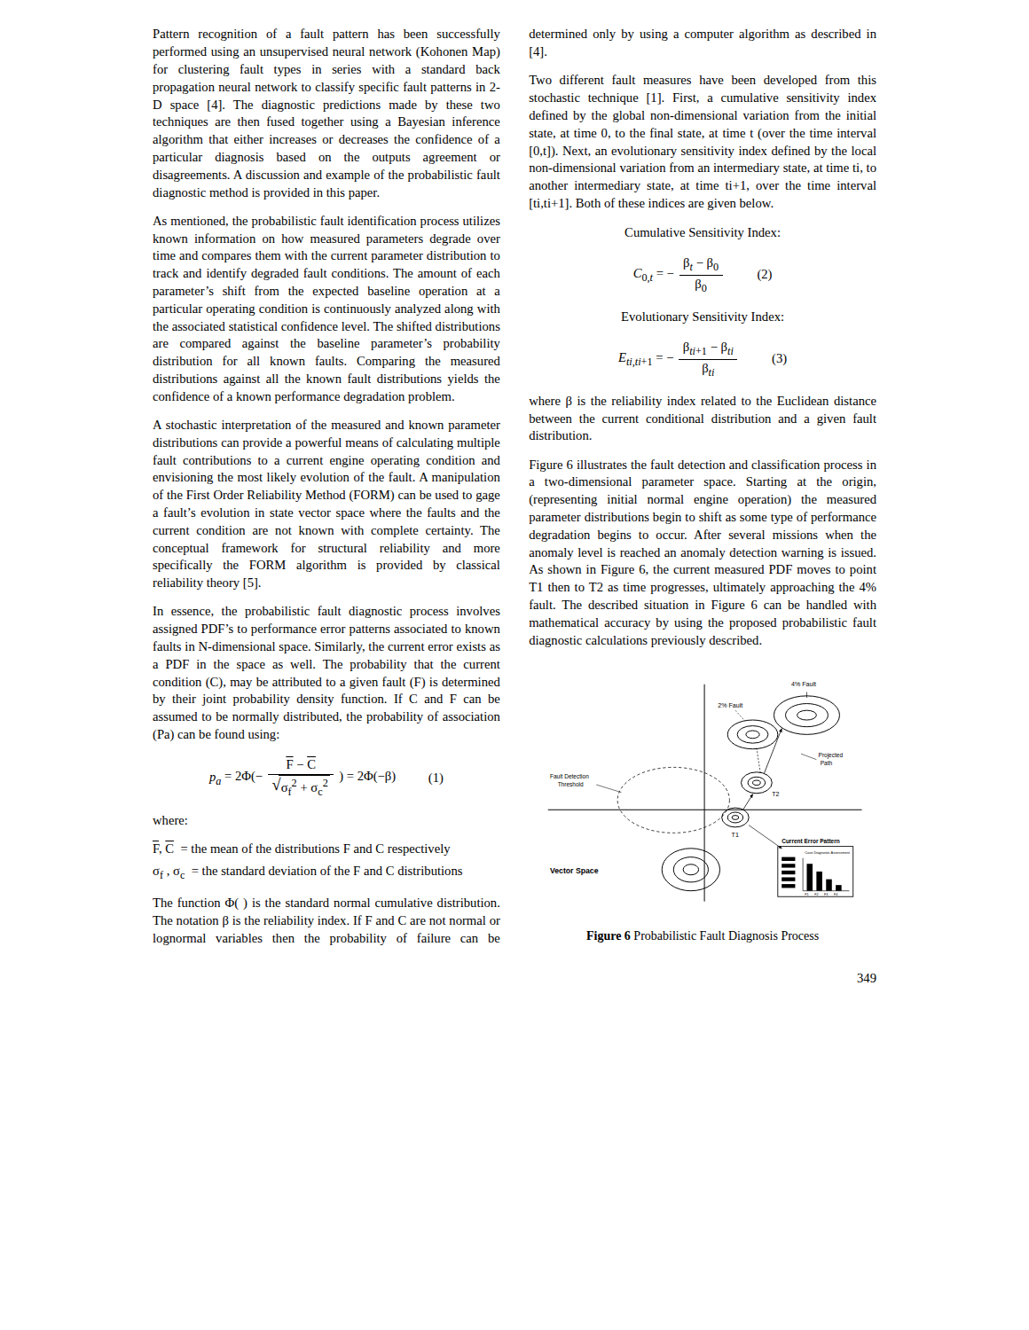Pattern recognition of a fault pattern has been successfully performed using an unsupervised neural network (Kohonen Map) for clustering fault types in series with a standard back propagation neural network to classify specific fault patterns in 2-D space [4]. The diagnostic predictions made by these two techniques are then fused together using a Bayesian inference algorithm that either increases or decreases the confidence of a particular diagnosis based on the outputs agreement or disagreements. A discussion and example of the probabilistic fault diagnostic method is provided in this paper.
As mentioned, the probabilistic fault identification process utilizes known information on how measured parameters degrade over time and compares them with the current parameter distribution to track and identify degraded fault conditions. The amount of each parameter’s shift from the expected baseline operation at a particular operating condition is continuously analyzed along with the associated statistical confidence level. The shifted distributions are compared against the baseline parameter’s probability distribution for all known faults. Comparing the measured distributions against all the known fault distributions yields the confidence of a known performance degradation problem.
A stochastic interpretation of the measured and known parameter distributions can provide a powerful means of calculating multiple fault contributions to a current engine operating condition and envisioning the most likely evolution of the fault. A manipulation of the First Order Reliability Method (FORM) can be used to gage a fault’s evolution in state vector space where the faults and the current condition are not known with complete certainty. The conceptual framework for structural reliability and more specifically the FORM algorithm is provided by classical reliability theory [5].
In essence, the probabilistic fault diagnostic process involves assigned PDF’s to performance error patterns associated to known faults in N-dimensional space. Similarly, the current error exists as a PDF in the space as well. The probability that the current condition (C), may be attributed to a given fault (F) is determined by their joint probability density function. If C and F can be assumed to be normally distributed, the probability of association (Pa) can be found using:
pa = 2Φ(− F − C σf2 + σc2 ) = 2Φ(−β) (1)
where:
F, C = the mean of the distributions F and C respectively
σf , σc = the standard deviation of the F and C distributions
The function Φ( ) is the standard normal cumulative distribution. The notation β is the reliability index. If F and C are not normal or lognormal variables then the probability of failure can be determined only by using a computer algorithm as described in [4].
Two different fault measures have been developed from this stochastic technique [1]. First, a cumulative sensitivity index defined by the global non-dimensional variation from the initial state, at time 0, to the final state, at time t (over the time interval [0,t]). Next, an evolutionary sensitivity index defined by the local non-dimensional variation from an intermediary state, at time ti, to another intermediary state, at time ti+1, over the time interval [ti,ti+1]. Both of these indices are given below.
Cumulative Sensitivity Index:
C0,t = − βt − β0 β0 (2)
Evolutionary Sensitivity Index:
Eti,ti+1 = − βti+1 − βti βti (3)
where β is the reliability index related to the Euclidean distance between the current conditional distribution and a given fault distribution.
Figure 6 illustrates the fault detection and classification process in a two-dimensional parameter space. Starting at the origin, (representing initial normal engine operation) the measured parameter distributions begin to shift as some type of performance degradation begins to occur. After several missions when the anomaly level is reached an anomaly detection warning is issued. As shown in Figure 6, the current measured PDF moves to point T1 then to T2 as time progresses, ultimately approaching the 4% fault. The described situation in Figure 6 can be handled with mathematical accuracy by using the proposed probabilistic fault diagnostic calculations previously described.
4% Fault 2% Fault Projected Path T2 T1 Fault Detection Threshold Vector Space Current Error Pattern Case Diagnostic Assessment F1 F2 F3 F4
Figure 6 Probabilistic Fault Diagnosis Process
349